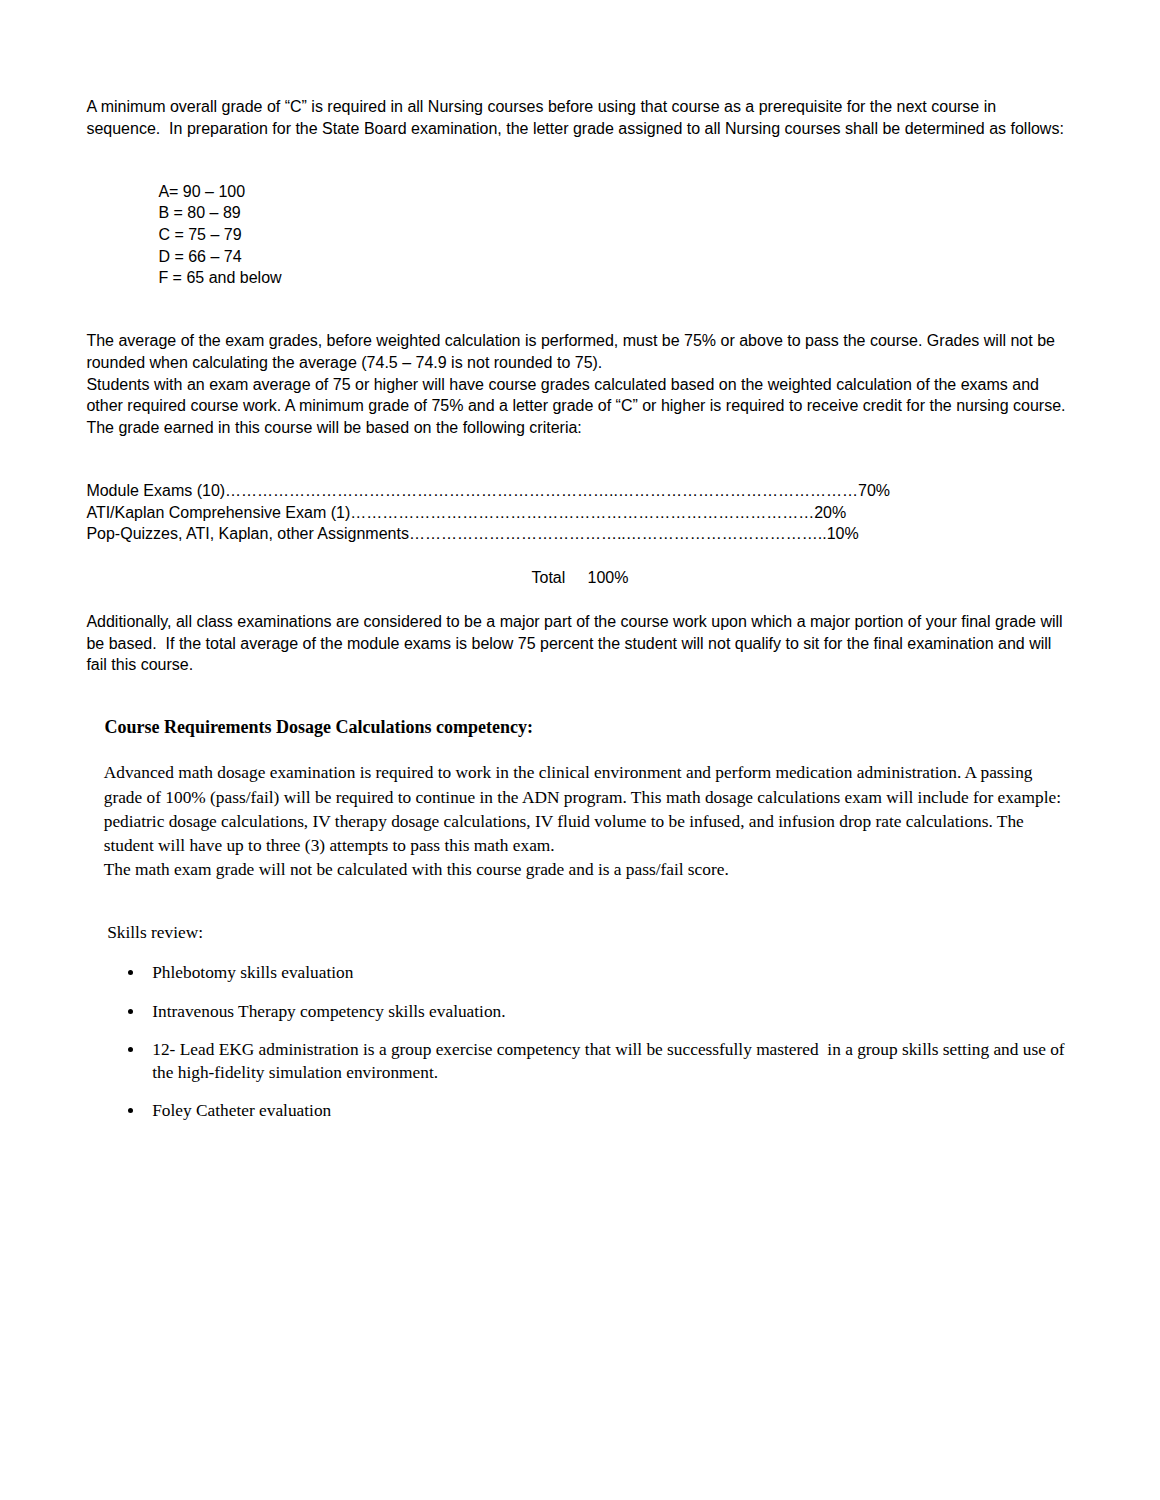A minimum overall grade of “C” is required in all Nursing courses before using that course as a prerequisite for the next course in sequence. In preparation for the State Board examination, the letter grade assigned to all Nursing courses shall be determined as follows:
A= 90 – 100
B = 80 – 89
C = 75 – 79
D = 66 – 74
F = 65 and below
The average of the exam grades, before weighted calculation is performed, must be 75% or above to pass the course. Grades will not be rounded when calculating the average (74.5 – 74.9 is not rounded to 75).
Students with an exam average of 75 or higher will have course grades calculated based on the weighted calculation of the exams and other required course work. A minimum grade of 75% and a letter grade of “C” or higher is required to receive credit for the nursing course.
The grade earned in this course will be based on the following criteria:
Module Exams (10)………………………………………………………………..………………………………………70%
ATI/Kaplan Comprehensive Exam (1)……………………………………………………………………………20%
Pop-Quizzes, ATI, Kaplan, other Assignments…………………………………..………………………………..10%
Total 100%
Additionally, all class examinations are considered to be a major part of the course work upon which a major portion of your final grade will be based. If the total average of the module exams is below 75 percent the student will not qualify to sit for the final examination and will fail this course.
Course Requirements Dosage Calculations competency:
Advanced math dosage examination is required to work in the clinical environment and perform medication administration. A passing grade of 100% (pass/fail) will be required to continue in the ADN program. This math dosage calculations exam will include for example: pediatric dosage calculations, IV therapy dosage calculations, IV fluid volume to be infused, and infusion drop rate calculations. The student will have up to three (3) attempts to pass this math exam.
The math exam grade will not be calculated with this course grade and is a pass/fail score.
Skills review:
Phlebotomy skills evaluation
Intravenous Therapy competency skills evaluation.
12- Lead EKG administration is a group exercise competency that will be successfully mastered in a group skills setting and use of the high-fidelity simulation environment.
Foley Catheter evaluation